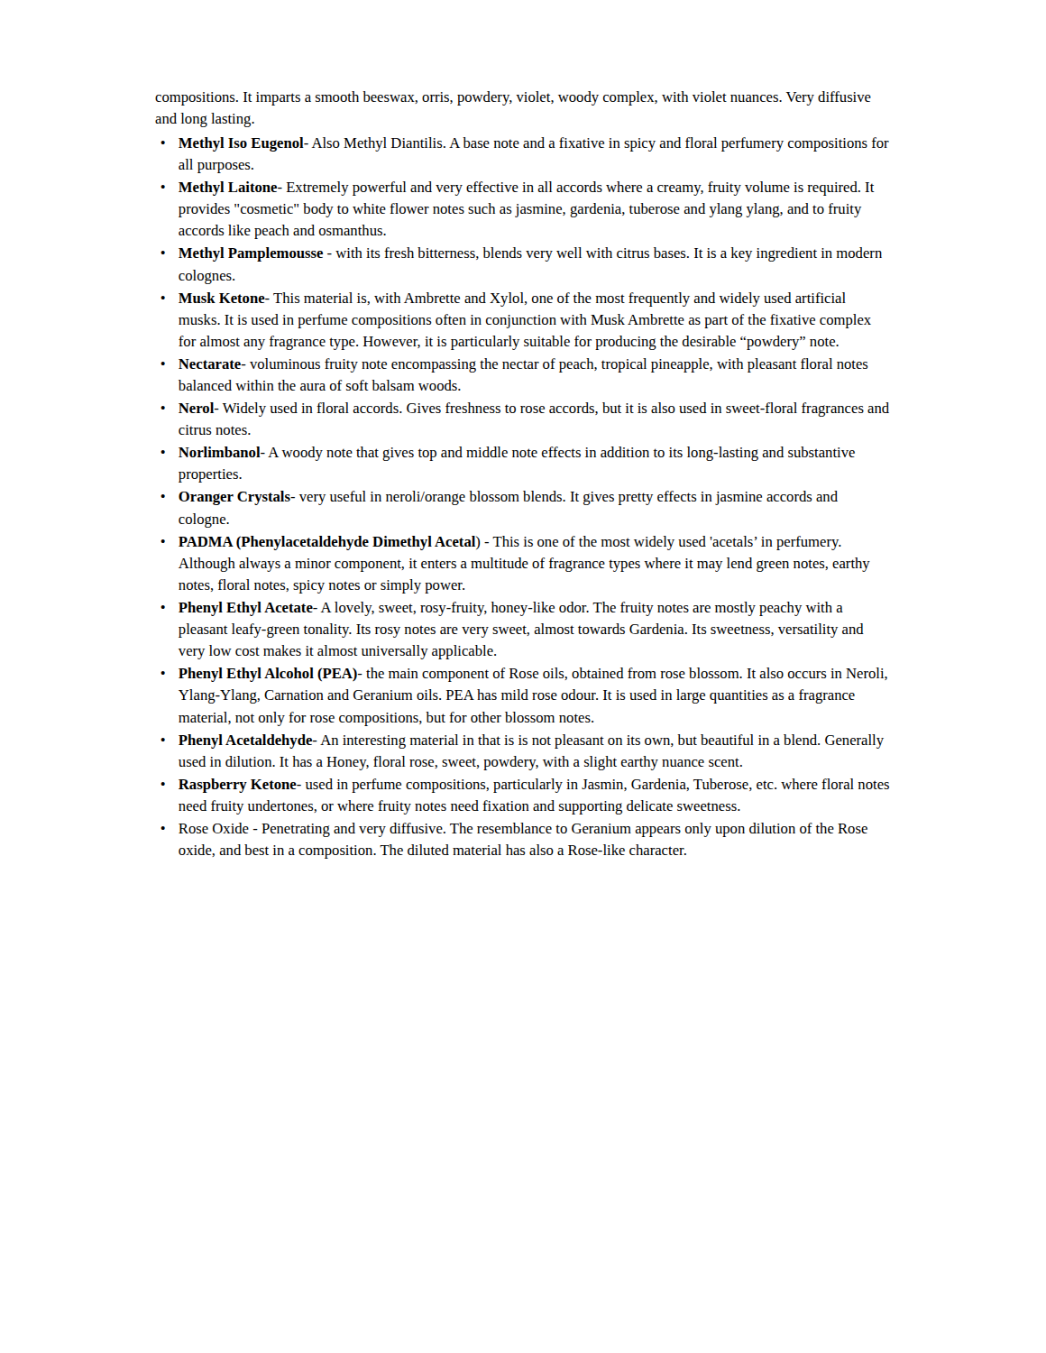compositions. It imparts a smooth beeswax, orris, powdery, violet, woody complex, with violet nuances. Very diffusive and long lasting.
Methyl Iso Eugenol- Also Methyl Diantilis. A base note and a fixative in spicy and floral perfumery compositions for all purposes.
Methyl Laitone- Extremely powerful and very effective in all accords where a creamy, fruity volume is required. It provides "cosmetic" body to white flower notes such as jasmine, gardenia, tuberose and ylang ylang, and to fruity accords like peach and osmanthus.
Methyl Pamplemousse - with its fresh bitterness, blends very well with citrus bases. It is a key ingredient in modern colognes.
Musk Ketone- This material is, with Ambrette and Xylol, one of the most frequently and widely used artificial musks. It is used in perfume compositions often in conjunction with Musk Ambrette as part of the fixative complex for almost any fragrance type. However, it is particularly suitable for producing the desirable “powdery” note.
Nectarate- voluminous fruity note encompassing the nectar of peach, tropical pineapple, with pleasant floral notes balanced within the aura of soft balsam woods.
Nerol- Widely used in floral accords. Gives freshness to rose accords, but it is also used in sweet-floral fragrances and citrus notes.
Norlimbanol- A woody note that gives top and middle note effects in addition to its long-lasting and substantive properties.
Oranger Crystals- very useful in neroli/orange blossom blends. It gives pretty effects in jasmine accords and cologne.
PADMA (Phenylacetaldehyde Dimethyl Acetal) - This is one of the most widely used 'acetals’ in perfumery. Although always a minor component, it enters a multitude of fragrance types where it may lend green notes, earthy notes, floral notes, spicy notes or simply power.
Phenyl Ethyl Acetate- A lovely, sweet, rosy-fruity, honey-like odor. The fruity notes are mostly peachy with a pleasant leafy-green tonality. Its rosy notes are very sweet, almost towards Gardenia. Its sweetness, versatility and very low cost makes it almost universally applicable.
Phenyl Ethyl Alcohol (PEA)- the main component of Rose oils, obtained from rose blossom. It also occurs in Neroli, Ylang-Ylang, Carnation and Geranium oils. PEA has mild rose odour. It is used in large quantities as a fragrance material, not only for rose compositions, but for other blossom notes.
Phenyl Acetaldehyde- An interesting material in that is is not pleasant on its own, but beautiful in a blend. Generally used in dilution. It has a Honey, floral rose, sweet, powdery, with a slight earthy nuance scent.
Raspberry Ketone- used in perfume compositions, particularly in Jasmin, Gardenia, Tuberose, etc. where floral notes need fruity undertones, or where fruity notes need fixation and supporting delicate sweetness.
Rose Oxide - Penetrating and very diffusive. The resemblance to Geranium appears only upon dilution of the Rose oxide, and best in a composition. The diluted material has also a Rose-like character.